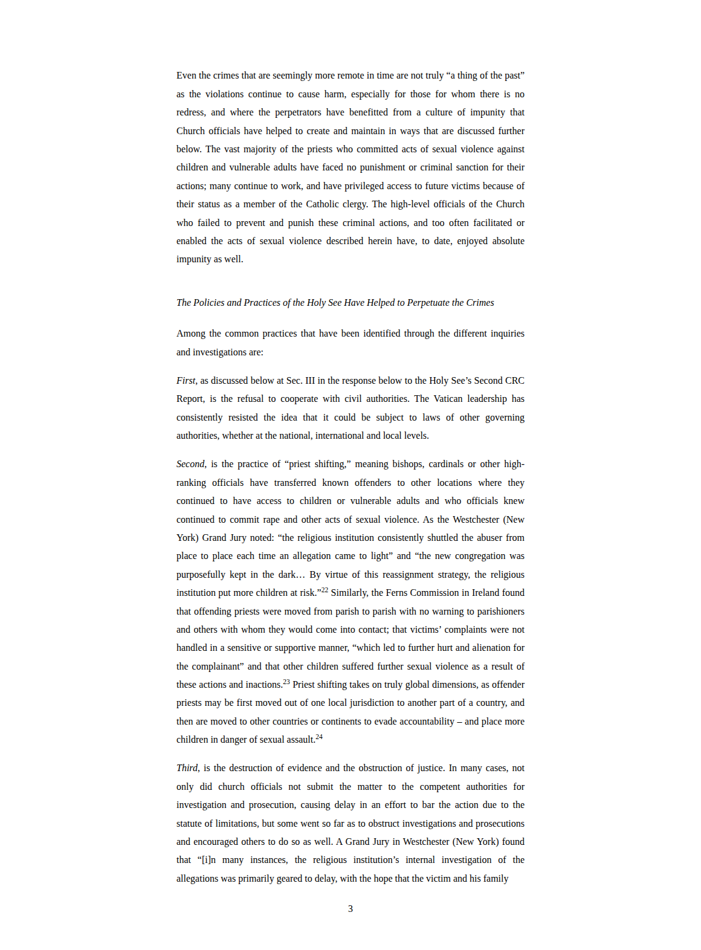Even the crimes that are seemingly more remote in time are not truly “a thing of the past” as the violations continue to cause harm, especially for those for whom there is no redress, and where the perpetrators have benefitted from a culture of impunity that Church officials have helped to create and maintain in ways that are discussed further below. The vast majority of the priests who committed acts of sexual violence against children and vulnerable adults have faced no punishment or criminal sanction for their actions; many continue to work, and have privileged access to future victims because of their status as a member of the Catholic clergy. The high-level officials of the Church who failed to prevent and punish these criminal actions, and too often facilitated or enabled the acts of sexual violence described herein have, to date, enjoyed absolute impunity as well.
The Policies and Practices of the Holy See Have Helped to Perpetuate the Crimes
Among the common practices that have been identified through the different inquiries and investigations are:
First, as discussed below at Sec. III in the response below to the Holy See’s Second CRC Report, is the refusal to cooperate with civil authorities. The Vatican leadership has consistently resisted the idea that it could be subject to laws of other governing authorities, whether at the national, international and local levels.
Second, is the practice of “priest shifting,” meaning bishops, cardinals or other high-ranking officials have transferred known offenders to other locations where they continued to have access to children or vulnerable adults and who officials knew continued to commit rape and other acts of sexual violence. As the Westchester (New York) Grand Jury noted: “the religious institution consistently shuttled the abuser from place to place each time an allegation came to light” and “the new congregation was purposefully kept in the dark… By virtue of this reassignment strategy, the religious institution put more children at risk.”22 Similarly, the Ferns Commission in Ireland found that offending priests were moved from parish to parish with no warning to parishioners and others with whom they would come into contact; that victims’ complaints were not handled in a sensitive or supportive manner, “which led to further hurt and alienation for the complainant” and that other children suffered further sexual violence as a result of these actions and inactions.23 Priest shifting takes on truly global dimensions, as offender priests may be first moved out of one local jurisdiction to another part of a country, and then are moved to other countries or continents to evade accountability – and place more children in danger of sexual assault.24
Third, is the destruction of evidence and the obstruction of justice. In many cases, not only did church officials not submit the matter to the competent authorities for investigation and prosecution, causing delay in an effort to bar the action due to the statute of limitations, but some went so far as to obstruct investigations and prosecutions and encouraged others to do so as well. A Grand Jury in Westchester (New York) found that “[i]n many instances, the religious institution’s internal investigation of the allegations was primarily geared to delay, with the hope that the victim and his family
3